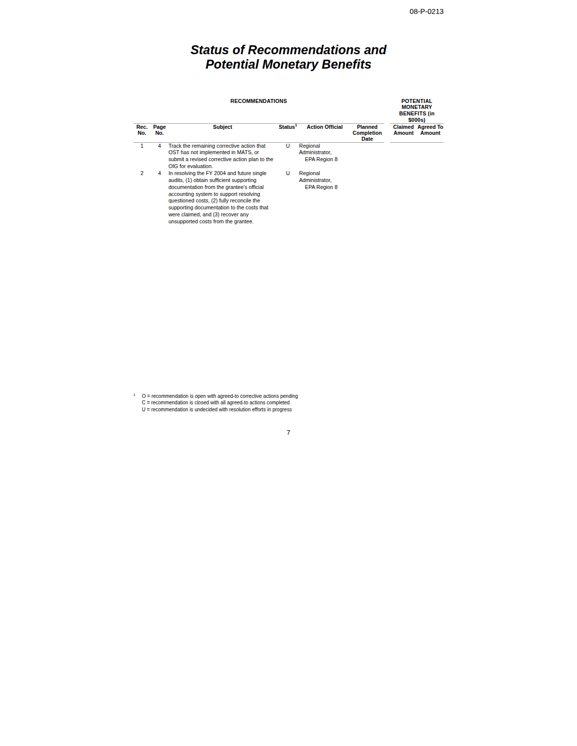08-P-0213
Status of Recommendations and
Potential Monetary Benefits
| RECOMMENDATIONS | | POTENTIAL MONETARY BENEFITS (in $000s) |
| --- | --- | --- |
| Rec. No. | Page No. | Subject | Status 1 | Action Official | Planned Completion Date | | Claimed Amount | Agreed To Amount |
| 1 | 4 | Track the remaining corrective action that OST has not implemented in MATS, or submit a revised corrective action plan to the OIG for evaluation. | U | Regional Administrator, EPA Region 8 | | | | |
| 2 | 4 | In resolving the FY 2004 and future single audits, (1) obtain sufficient supporting documentation from the grantee's official accounting system to support resolving questioned costs, (2) fully reconcile the supporting documentation to the costs that were claimed, and (3) recover any unsupported costs from the grantee. | U | Regional Administrator, EPA Region 8 | | | | |
1 O = recommendation is open with agreed-to corrective actions pending C = recommendation is closed with all agreed-to actions completed U = recommendation is undecided with resolution efforts in progress
7